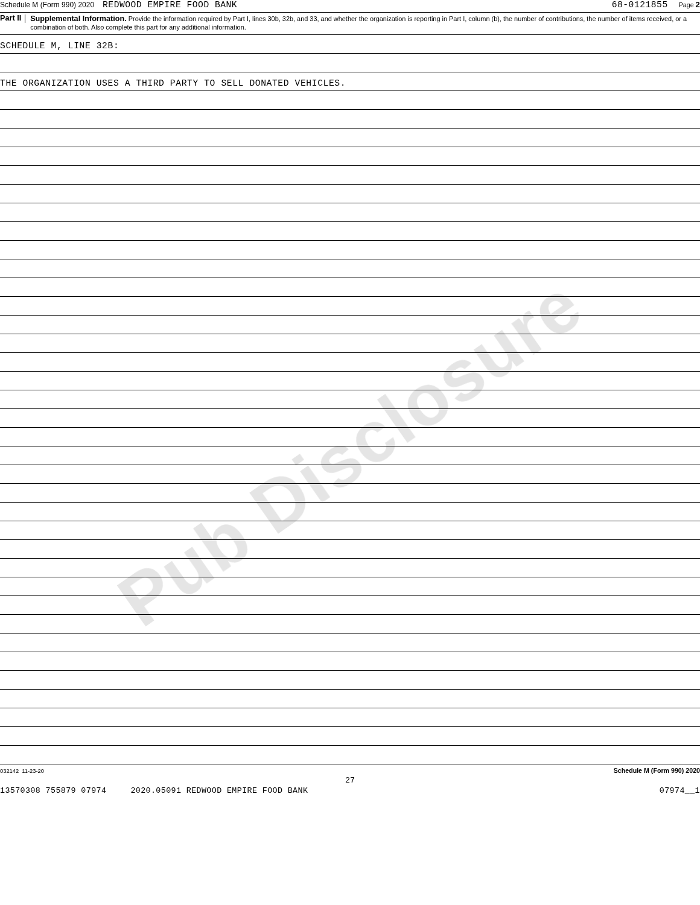Pub Disclosure
Schedule M (Form 990) 2020 REDWOOD EMPIRE FOOD BANK 68-0121855 Page 2
Part II
Supplemental Information. Provide the information required by Part I, lines 30b, 32b, and 33, and whether the organization is reporting in Part I, column (b), the number of contributions, the number of items received, or a combination of both. Also complete this part for any additional information.
SCHEDULE M, LINE 32B:
THE ORGANIZATION USES A THIRD PARTY TO SELL DONATED VEHICLES.
032142 11-23-20 Schedule M (Form 990) 2020
27
13570308 755879 07974 2020.05091 REDWOOD EMPIRE FOOD BANK 07974__1